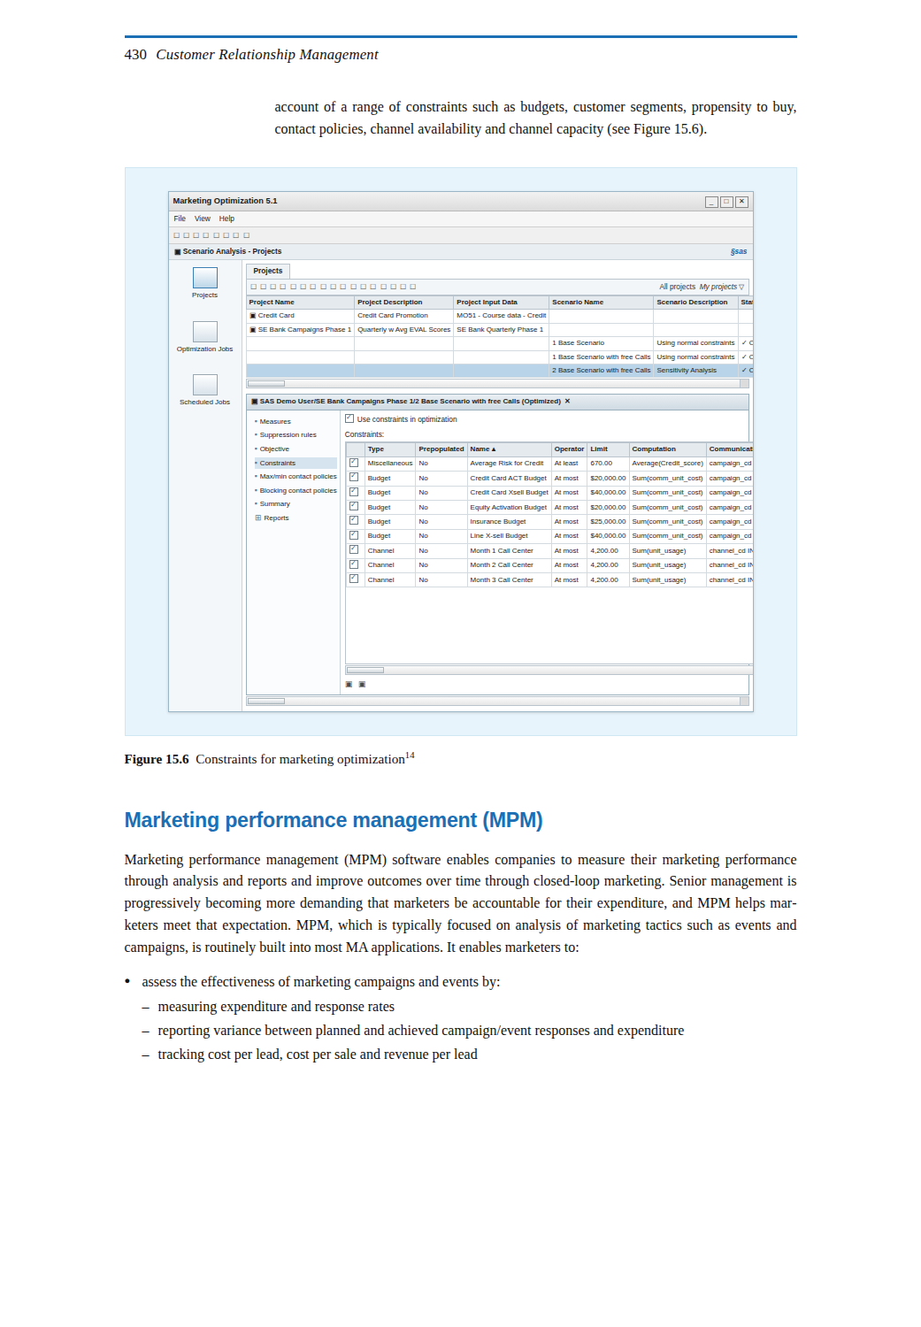430 Customer Relationship Management
account of a range of constraints such as budgets, customer segments, propensity to buy, contact policies, channel availability and channel capacity (see Figure 15.6).
Marketing Optimization 5.1 _□✕
File View Help
☐ ☐ ☐ ☐ ☐ ☐ ☐ ☐
▣ Scenario Analysis - Projects §sas
Projects
Optimization Jobs
Scheduled Jobs
Projects
☐ ☐ ☐ ☐ ☐ ☐ ☐ ☐ ☐ ☐ ☐ ☐ ☐ ☐ ☐ ☐ ☐ All projects My projects ▽
| Project Name | Project Description | Project Input Data | Scenario Name | Scenario Description | Status | Objective |
| --- | --- | --- | --- | --- | --- | --- |
| ▣ Credit Card | Credit Card Promotion | MO51 - Course data - Credit | | | | |
| ▣ SE Bank Campaigns Phase 1 | Quarterly w Avg EVAL Scores | SE Bank Quarterly Phase 1 | | | | |
| | | | 1 Base Scenario | Using normal constraints | ✓ Optimized | Maximize exp_value |
| | | | 1 Base Scenario with free Calls | Using normal constraints | ✓ Optimized | Maximize exp_value |
| | | | 2 Base Scenario with free Calls | Sensitivity Analysis | ✓ Optimized | Maximize exp_value |
▣ SAS Demo User/SE Bank Campaigns Phase 1/2 Base Scenario with free Calls (Optimized) ✕
Measures
Suppression rules
Objective
Constraints
Max/min contact policies
Blocking contact policies
Summary
Reports
Use constraints in optimization
Constraints:
| | Type | Prepopulated | Name ▴ | Operator | Limit | Computation | Communication Filter |
| --- | --- | --- | --- | --- | --- | --- | --- |
| | Miscellaneous | No | Average Risk for Credit | At least | 670.00 | Average(Credit_score) | campaign_cd IN [Credit_Card_1, Credi |
| | Budget | No | Credit Card ACT Budget | At most | $20,000.00 | Sum(comm_unit_cost) | campaign_cd IN [Credit_Card_ACT_1] |
| | Budget | No | Credit Card Xsell Budget | At most | $40,000.00 | Sum(comm_unit_cost) | campaign_cd IN [Credit_Card_1] AND c |
| | Budget | No | Equity Activation Budget | At most | $20,000.00 | Sum(comm_unit_cost) | campaign_cd IN [Equity_Line_ACT_1] |
| | Budget | No | Insurance Budget | At most | $25,000.00 | Sum(comm_unit_cost) | campaign_cd IN [Auto_Insurance_1] A |
| | Budget | No | Line X-sell Budget | At most | $40,000.00 | Sum(comm_unit_cost) | campaign_cd IN [Equity_Line_1] AND c |
| | Channel | No | Month 1 Call Center | At most | 4,200.00 | Sum(unit_usage) | channel_cd IN [Call Center] AND time_i |
| | Channel | No | Month 2 Call Center | At most | 4,200.00 | Sum(unit_usage) | channel_cd IN [Call Center] AND time_i |
| | Channel | No | Month 3 Call Center | At most | 4,200.00 | Sum(unit_usage) | channel_cd IN [Call Center] AND time_i |
▣ ▣
Figure 15.6 Constraints for marketing optimization14
Marketing performance management (MPM)
Marketing performance management (MPM) software enables companies to measure their marketing performance through analysis and reports and improve outcomes over time through closed-loop marketing. Senior management is progressively becoming more demanding that marketers be accountable for their expenditure, and MPM helps marketers meet that expectation. MPM, which is typically focused on analysis of marketing tactics such as events and campaigns, is routinely built into most MA applications. It enables marketers to:
assess the effectiveness of marketing campaigns and events by:
measuring expenditure and response rates
reporting variance between planned and achieved campaign/event responses and expenditure
tracking cost per lead, cost per sale and revenue per lead